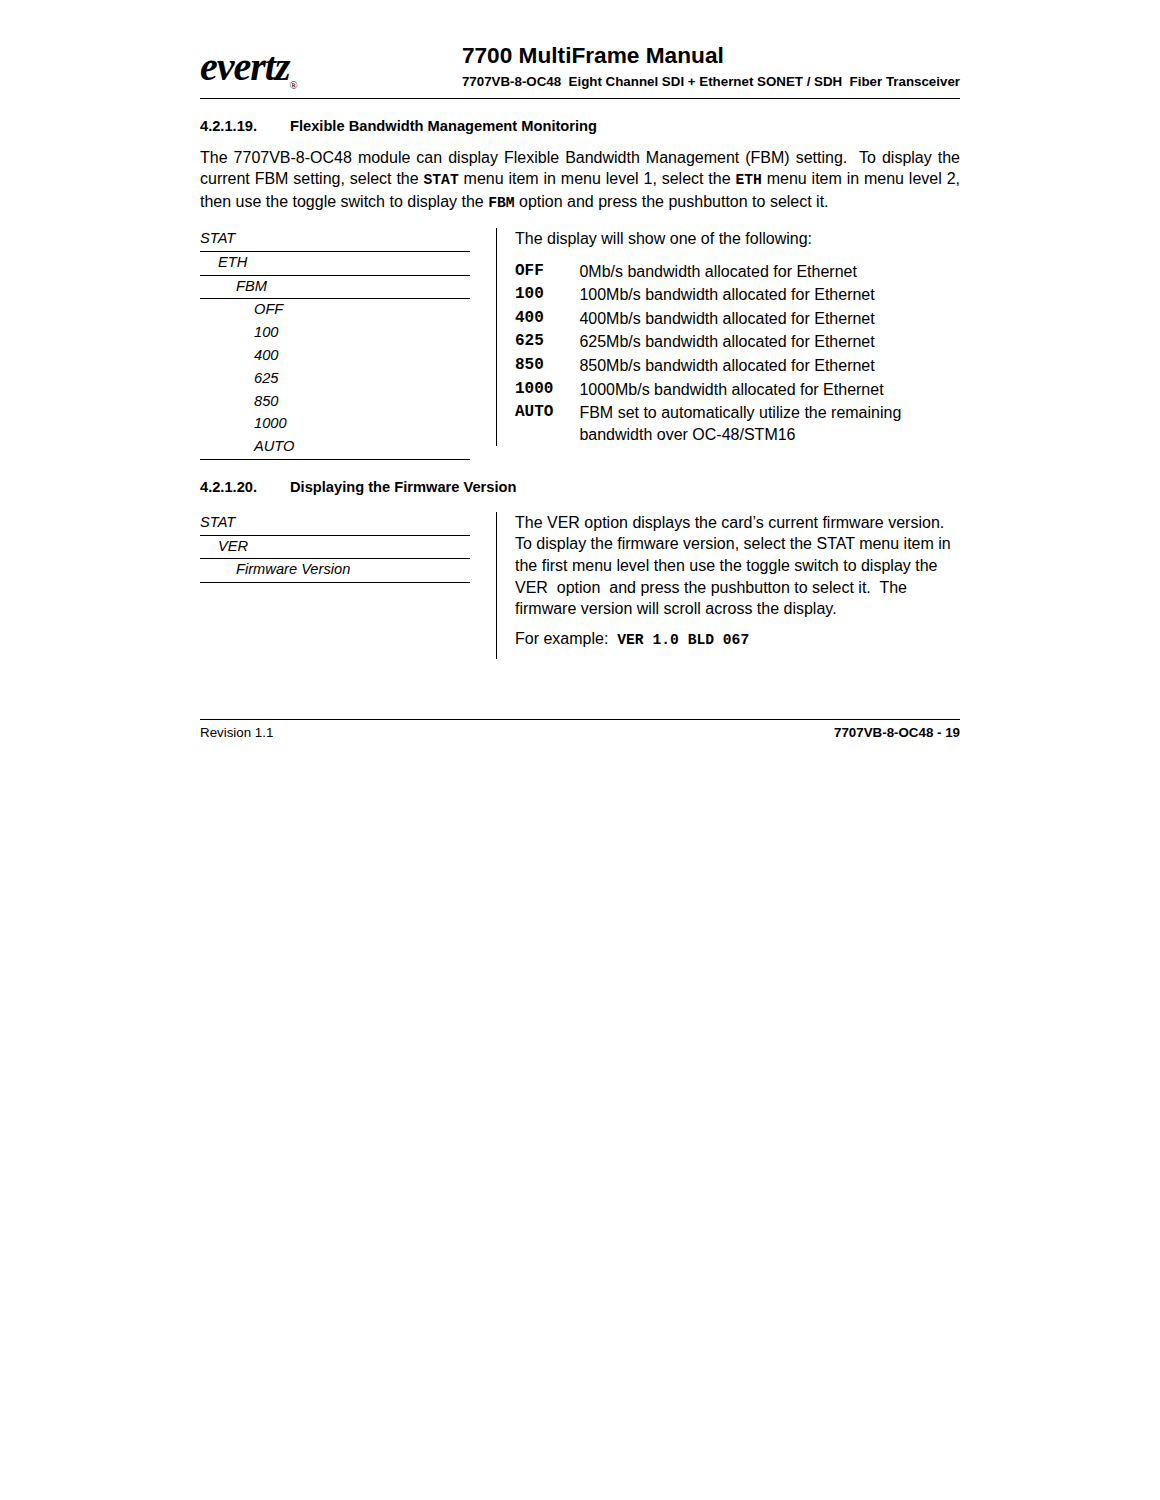evertz®
7700 MultiFrame Manual
7707VB-8-OC48 Eight Channel SDI + Ethernet SONET / SDH Fiber Transceiver
4.2.1.19. Flexible Bandwidth Management Monitoring
The 7707VB-8-OC48 module can display Flexible Bandwidth Management (FBM) setting. To display the current FBM setting, select the STAT menu item in menu level 1, select the ETH menu item in menu level 2, then use the toggle switch to display the FBM option and press the pushbutton to select it.
STAT
ETH
FBM
OFF
100
400
625
850
1000
AUTO
The display will show one of the following:
| OFF | 0Mb/s bandwidth allocated for Ethernet |
| 100 | 100Mb/s bandwidth allocated for Ethernet |
| 400 | 400Mb/s bandwidth allocated for Ethernet |
| 625 | 625Mb/s bandwidth allocated for Ethernet |
| 850 | 850Mb/s bandwidth allocated for Ethernet |
| 1000 | 1000Mb/s bandwidth allocated for Ethernet |
| AUTO | FBM set to automatically utilize the remaining bandwidth over OC-48/STM16 |
4.2.1.20. Displaying the Firmware Version
STAT
VER
Firmware Version
The VER option displays the card’s current firmware version. To display the firmware version, select the STAT menu item in the first menu level then use the toggle switch to display the VER option and press the pushbutton to select it. The firmware version will scroll across the display.
For example: VER 1.0 BLD 067
Revision 1.1
7707VB-8-OC48 - 19